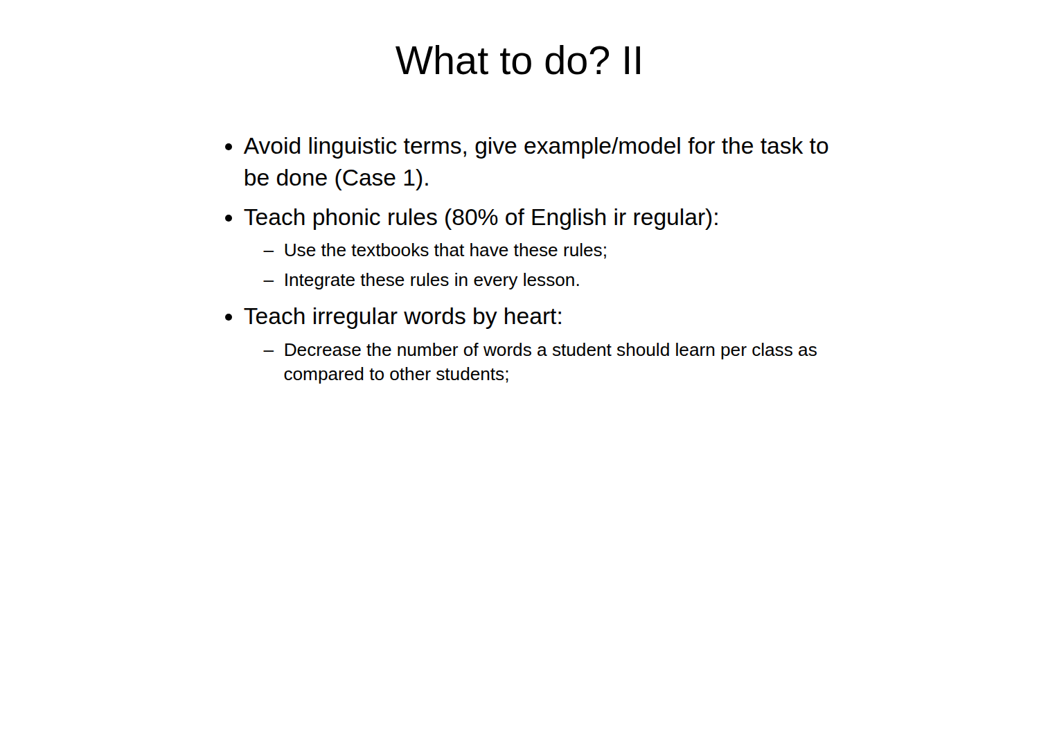What to do? II
Avoid linguistic terms, give example/model for the task to be done (Case 1).
Teach phonic rules (80% of English ir regular):
Use the textbooks that have these rules;
Integrate these rules in every lesson.
Teach irregular words by heart:
Decrease the number of words a student should learn per class as compared to other students;